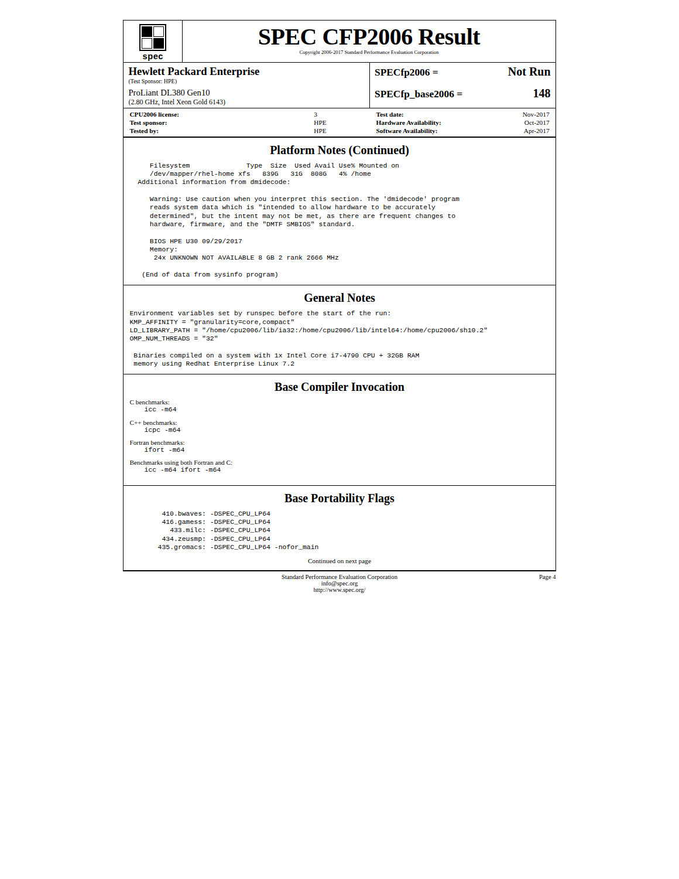spec
SPEC CFP2006 Result
Copyright 2006-2017 Standard Performance Evaluation Corporation
Hewlett Packard Enterprise
(Test Sponsor: HPE)
ProLiant DL380 Gen10
(2.80 GHz, Intel Xeon Gold 6143)
SPECfp2006 = Not Run
SPECfp_base2006 = 148
| CPU2006 license: | 3 |
| Test sponsor: | HPE |
| Tested by: | HPE |
| Test date: | Nov-2017 |
| Hardware Availability: | Oct-2017 |
| Software Availability: | Apr-2017 |
Platform Notes (Continued)
     Filesystem              Type  Size  Used Avail Use% Mounted on
     /dev/mapper/rhel-home xfs   839G   31G  808G   4% /home
  Additional information from dmidecode:

     Warning: Use caution when you interpret this section. The 'dmidecode' program
     reads system data which is "intended to allow hardware to be accurately
     determined", but the intent may not be met, as there are frequent changes to
     hardware, firmware, and the "DMTF SMBIOS" standard.

     BIOS HPE U30 09/29/2017
     Memory:
      24x UNKNOWN NOT AVAILABLE 8 GB 2 rank 2666 MHz

   (End of data from sysinfo program)
General Notes
Environment variables set by runspec before the start of the run:
KMP_AFFINITY = "granularity=core,compact"
LD_LIBRARY_PATH = "/home/cpu2006/lib/ia32:/home/cpu2006/lib/intel64:/home/cpu2006/sh10.2"
OMP_NUM_THREADS = "32"

 Binaries compiled on a system with 1x Intel Core i7-4790 CPU + 32GB RAM
 memory using Redhat Enterprise Linux 7.2
Base Compiler Invocation
C benchmarks:
icc -m64
C++ benchmarks:
icpc -m64
Fortran benchmarks:
ifort -m64
Benchmarks using both Fortran and C:
icc -m64 ifort -m64
Base Portability Flags
        410.bwaves: -DSPEC_CPU_LP64
        416.gamess: -DSPEC_CPU_LP64
          433.milc: -DSPEC_CPU_LP64
        434.zeusmp: -DSPEC_CPU_LP64
       435.gromacs: -DSPEC_CPU_LP64 -nofor_main
Continued on next page
Standard Performance Evaluation Corporation
info@spec.org
http://www.spec.org/
Page 4